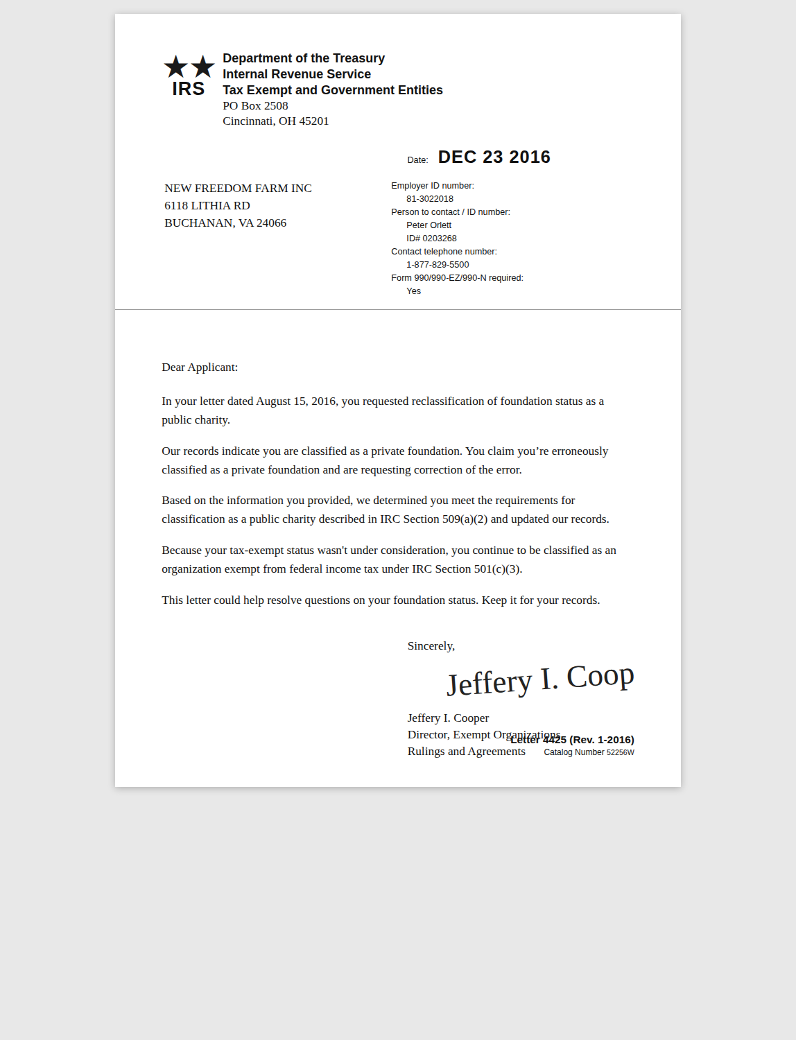★★
IRS
Department of the Treasury
Internal Revenue Service
Tax Exempt and Government Entities
PO Box 2508
Cincinnati, OH 45201
Date: DEC 23 2016
NEW FREEDOM FARM INC
6118 LITHIA RD
BUCHANAN, VA 24066
Employer ID number: 81-3022018 Person to contact / ID number: Peter Orlett ID# 0203268 Contact telephone number: 1-877-829-5500 Form 990/990-EZ/990-N required: Yes
Dear Applicant:
In your letter dated August 15, 2016, you requested reclassification of foundation status as a public charity.
Our records indicate you are classified as a private foundation. You claim you’re erroneously classified as a private foundation and are requesting correction of the error.
Based on the information you provided, we determined you meet the requirements for classification as a public charity described in IRC Section 509(a)(2) and updated our records.
Because your tax-exempt status wasn't under consideration, you continue to be classified as an organization exempt from federal income tax under IRC Section 501(c)(3).
This letter could help resolve questions on your foundation status. Keep it for your records.
Sincerely,
  Jeffery I. Cooper
Jeffery I. Cooper
Director, Exempt Organizations
Rulings and Agreements
Letter 4425 (Rev. 1-2016)
Catalog Number 52256W